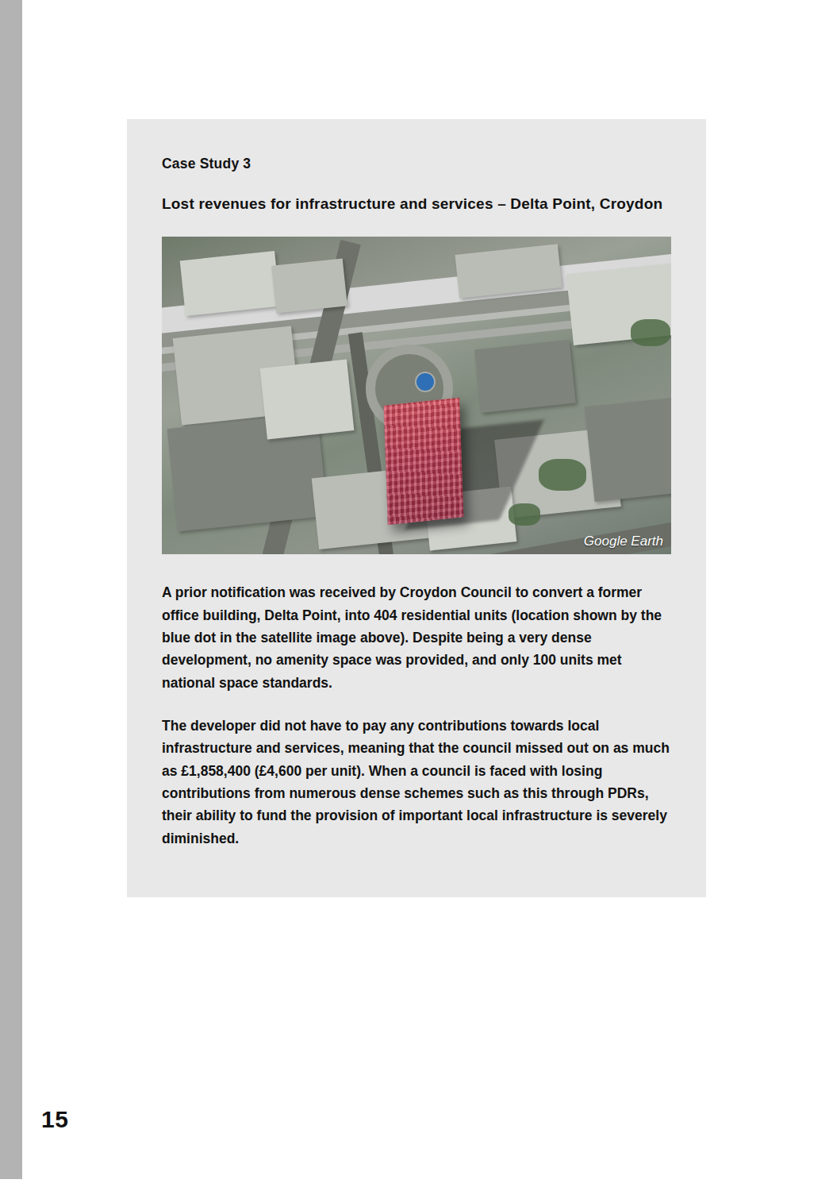Case Study 3
Lost revenues for infrastructure and services – Delta Point, Croydon
Google Earth
A prior notification was received by Croydon Council to convert a former office building, Delta Point, into 404 residential units (location shown by the blue dot in the satellite image above). Despite being a very dense development, no amenity space was provided, and only 100 units met national space standards.
The developer did not have to pay any contributions towards local infrastructure and services, meaning that the council missed out on as much as £1,858,400 (£4,600 per unit). When a council is faced with losing contributions from numerous dense schemes such as this through PDRs, their ability to fund the provision of important local infrastructure is severely diminished.
15